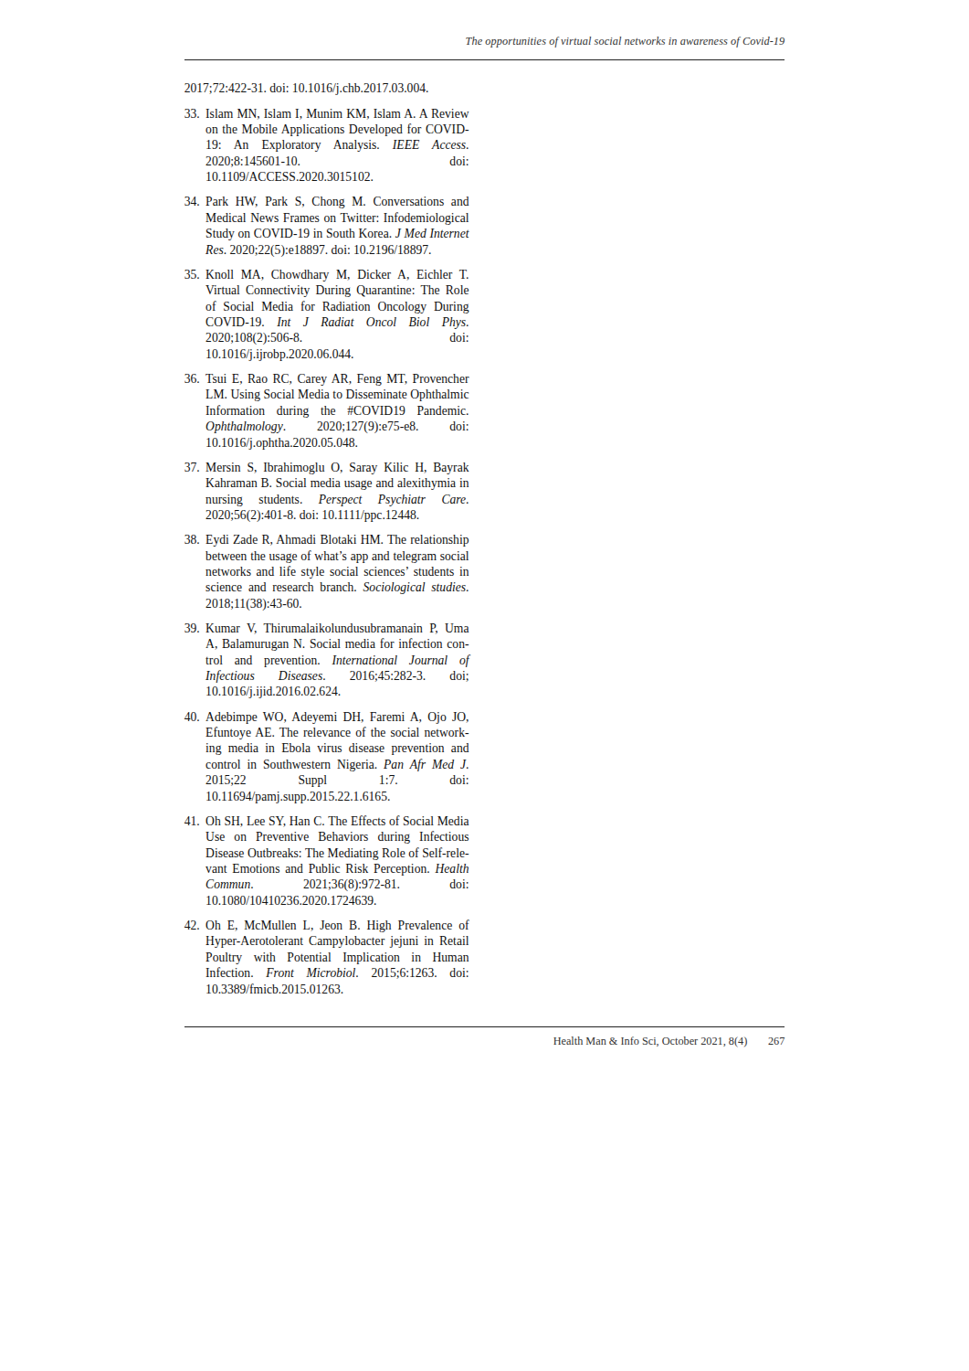The opportunities of virtual social networks in awareness of Covid-19
2017;72:422-31. doi: 10.1016/j.chb.2017.03.004.
33. Islam MN, Islam I, Munim KM, Islam A. A Review on the Mobile Applications Developed for COVID-19: An Exploratory Analysis. IEEE Access. 2020;8:145601-10. doi: 10.1109/ACCESS.2020.3015102.
34. Park HW, Park S, Chong M. Conversations and Medical News Frames on Twitter: Infodemiological Study on COVID-19 in South Korea. J Med Internet Res. 2020;22(5):e18897. doi: 10.2196/18897.
35. Knoll MA, Chowdhary M, Dicker A, Eichler T. Virtual Connectivity During Quarantine: The Role of Social Media for Radiation Oncology During COVID-19. Int J Radiat Oncol Biol Phys. 2020;108(2):506-8. doi: 10.1016/j.ijrobp.2020.06.044.
36. Tsui E, Rao RC, Carey AR, Feng MT, Provencher LM. Using Social Media to Disseminate Ophthalmic Information during the #COVID19 Pandemic. Ophthalmology. 2020;127(9):e75-e8. doi: 10.1016/j.ophtha.2020.05.048.
37. Mersin S, Ibrahimoglu O, Saray Kilic H, Bayrak Kahraman B. Social media usage and alexithymia in nursing students. Perspect Psychiatr Care. 2020;56(2):401-8. doi: 10.1111/ppc.12448.
38. Eydi Zade R, Ahmadi Blotaki HM. The relationship between the usage of what’s app and telegram social networks and life style social sciences’ students in science and research branch. Sociological studies. 2018;11(38):43-60.
39. Kumar V, Thirumalaikolundusubramanain P, Uma A, Balamurugan N. Social media for infection control and prevention. International Journal of Infectious Diseases. 2016;45:282-3. doi; 10.1016/j.ijid.2016.02.624.
40. Adebimpe WO, Adeyemi DH, Faremi A, Ojo JO, Efuntoye AE. The relevance of the social networking media in Ebola virus disease prevention and control in Southwestern Nigeria. Pan Afr Med J. 2015;22 Suppl 1:7. doi: 10.11694/pamj.supp.2015.22.1.6165.
41. Oh SH, Lee SY, Han C. The Effects of Social Media Use on Preventive Behaviors during Infectious Disease Outbreaks: The Mediating Role of Self-relevant Emotions and Public Risk Perception. Health Commun. 2021;36(8):972-81. doi: 10.1080/10410236.2020.1724639.
42. Oh E, McMullen L, Jeon B. High Prevalence of Hyper-Aerotolerant Campylobacter jejuni in Retail Poultry with Potential Implication in Human Infection. Front Microbiol. 2015;6:1263. doi: 10.3389/fmicb.2015.01263.
Health Man & Info Sci, October 2021, 8(4)267